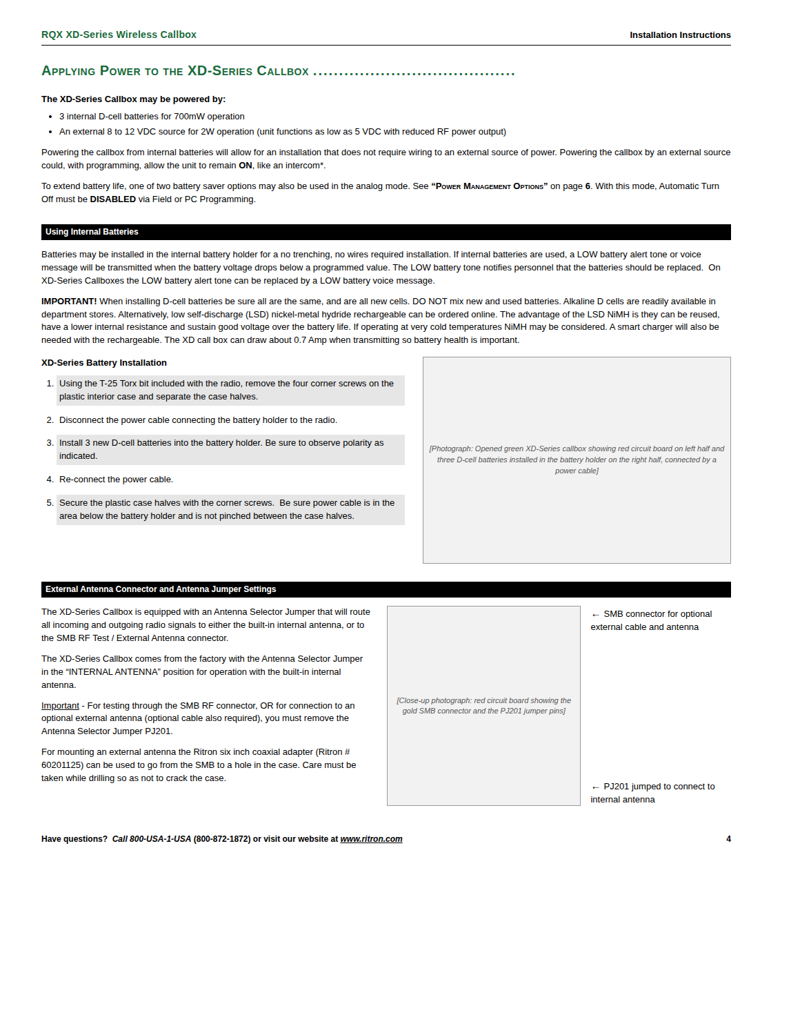RQX XD-Series Wireless Callbox
Installation Instructions
Applying Power to the XD-Series Callbox .......................................
The XD-Series Callbox may be powered by:
3 internal D-cell batteries for 700mW operation
An external 8 to 12 VDC source for 2W operation (unit functions as low as 5 VDC with reduced RF power output)
Powering the callbox from internal batteries will allow for an installation that does not require wiring to an external source of power. Powering the callbox by an external source could, with programming, allow the unit to remain ON, like an intercom*.
To extend battery life, one of two battery saver options may also be used in the analog mode. See “Power Management Options” on page 6. With this mode, Automatic Turn Off must be DISABLED via Field or PC Programming.
Using Internal Batteries
Batteries may be installed in the internal battery holder for a no trenching, no wires required installation. If internal batteries are used, a LOW battery alert tone or voice message will be transmitted when the battery voltage drops below a programmed value. The LOW battery tone notifies personnel that the batteries should be replaced. On XD-Series Callboxes the LOW battery alert tone can be replaced by a LOW battery voice message.
IMPORTANT! When installing D-cell batteries be sure all are the same, and are all new cells. DO NOT mix new and used batteries. Alkaline D cells are readily available in department stores. Alternatively, low self-discharge (LSD) nickel-metal hydride rechargeable can be ordered online. The advantage of the LSD NiMH is they can be reused, have a lower internal resistance and sustain good voltage over the battery life. If operating at very cold temperatures NiMH may be considered. A smart charger will also be needed with the rechargeable. The XD call box can draw about 0.7 Amp when transmitting so battery health is important.
XD-Series Battery Installation
Using the T-25 Torx bit included with the radio, remove the four corner screws on the plastic interior case and separate the case halves.
Disconnect the power cable connecting the battery holder to the radio.
Install 3 new D-cell batteries into the battery holder. Be sure to observe polarity as indicated.
Re-connect the power cable.
Secure the plastic case halves with the corner screws. Be sure power cable is in the area below the battery holder and is not pinched between the case halves.
[Photograph: Opened green XD-Series callbox showing red circuit board on left half and three D-cell batteries installed in the battery holder on the right half, connected by a power cable]
External Antenna Connector and Antenna Jumper Settings
The XD-Series Callbox is equipped with an Antenna Selector Jumper that will route all incoming and outgoing radio signals to either the built-in internal antenna, or to the SMB RF Test / External Antenna connector.
The XD-Series Callbox comes from the factory with the Antenna Selector Jumper in the “INTERNAL ANTENNA” position for operation with the built-in internal antenna.
Important - For testing through the SMB RF connector, OR for connection to an optional external antenna (optional cable also required), you must remove the Antenna Selector Jumper PJ201.
For mounting an external antenna the Ritron six inch coaxial adapter (Ritron # 60201125) can be used to go from the SMB to a hole in the case. Care must be taken while drilling so as not to crack the case.
[Close-up photograph: red circuit board showing the gold SMB connector and the PJ201 jumper pins]
←SMB connector for optional external cable and antenna
←PJ201 jumped to connect to internal antenna
Have questions? Call 800-USA-1-USA (800-872-1872) or visit our website at www.ritron.com
4